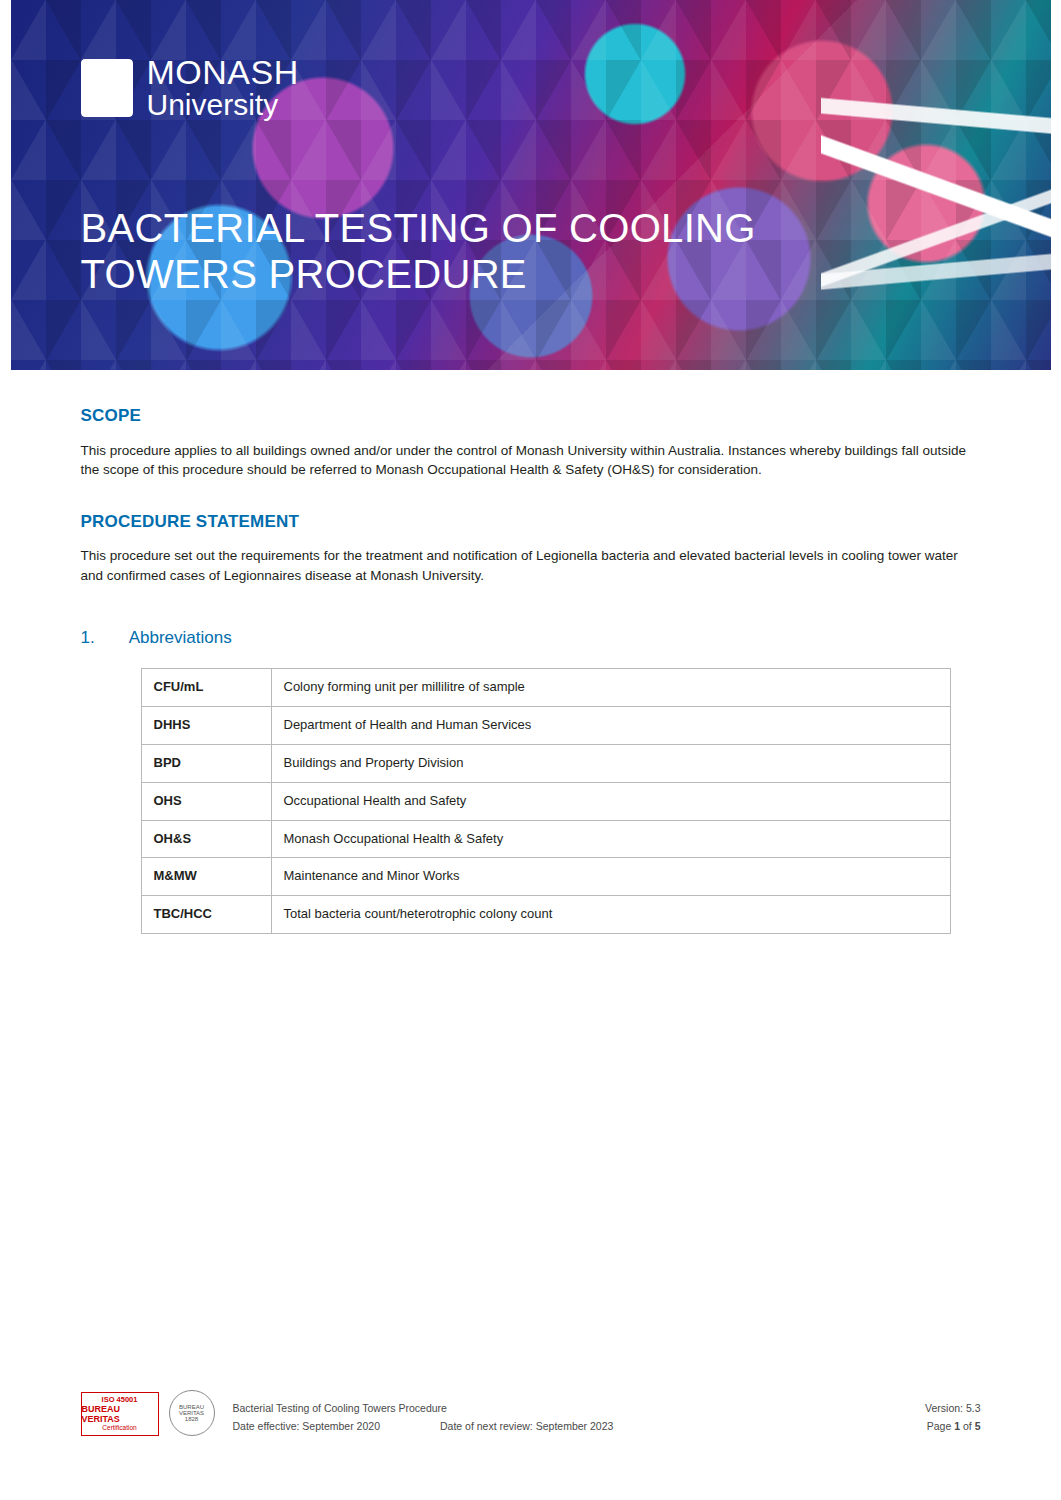MONASH University
BACTERIAL TESTING OF COOLING
TOWERS PROCEDURE
SCOPE
This procedure applies to all buildings owned and/or under the control of Monash University within Australia. Instances whereby buildings fall outside the scope of this procedure should be referred to Monash Occupational Health & Safety (OH&S) for consideration.
PROCEDURE STATEMENT
This procedure set out the requirements for the treatment and notification of Legionella bacteria and elevated bacterial levels in cooling tower water and confirmed cases of Legionnaires disease at Monash University.
1. Abbreviations
| CFU/mL | Colony forming unit per millilitre of sample |
| DHHS | Department of Health and Human Services |
| BPD | Buildings and Property Division |
| OHS | Occupational Health and Safety |
| OH&S | Monash Occupational Health & Safety |
| M&MW | Maintenance and Minor Works |
| TBC/HCC | Total bacteria count/heterotrophic colony count |
ISO 45001 BUREAU VERITAS Certification
BUREAU
VERITAS
1828
Bacterial Testing of Cooling Towers Procedure
Date effective: September 2020 Date of next review: September 2023
Version: 5.3 Page 1 of 5